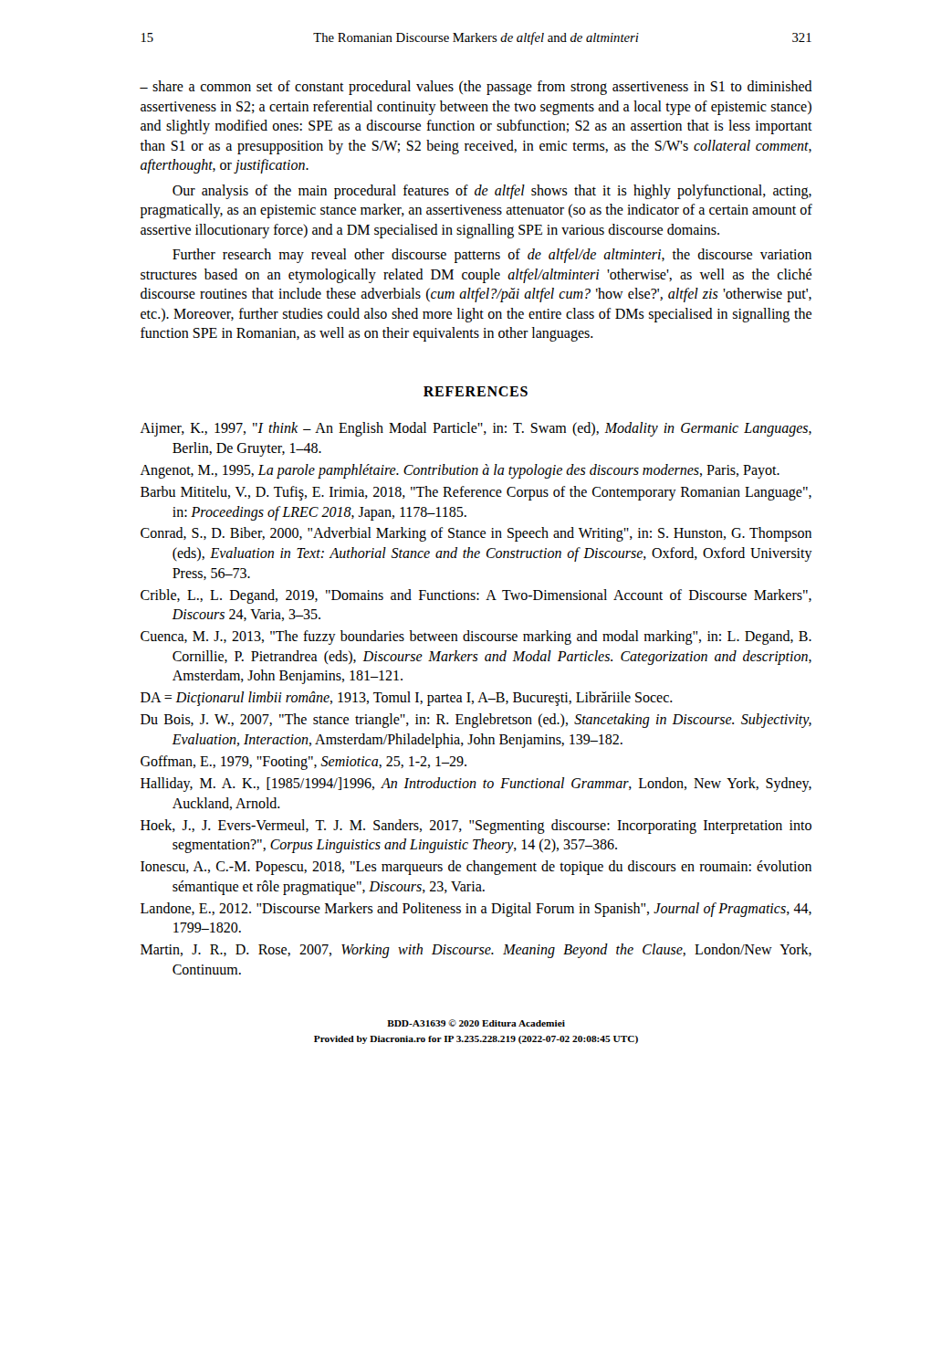15 The Romanian Discourse Markers de altfel and de altminteri 321
– share a common set of constant procedural values (the passage from strong assertiveness in S1 to diminished assertiveness in S2; a certain referential continuity between the two segments and a local type of epistemic stance) and slightly modified ones: SPE as a discourse function or subfunction; S2 as an assertion that is less important than S1 or as a presupposition by the S/W; S2 being received, in emic terms, as the S/W's collateral comment, afterthought, or justification.
Our analysis of the main procedural features of de altfel shows that it is highly polyfunctional, acting, pragmatically, as an epistemic stance marker, an assertiveness attenuator (so as the indicator of a certain amount of assertive illocutionary force) and a DM specialised in signalling SPE in various discourse domains.
Further research may reveal other discourse patterns of de altfel/de altminteri, the discourse variation structures based on an etymologically related DM couple altfel/altminteri 'otherwise', as well as the cliché discourse routines that include these adverbials (cum altfel?/păi altfel cum? 'how else?', altfel zis 'otherwise put', etc.). Moreover, further studies could also shed more light on the entire class of DMs specialised in signalling the function SPE in Romanian, as well as on their equivalents in other languages.
REFERENCES
Aijmer, K., 1997, "I think – An English Modal Particle", in: T. Swam (ed), Modality in Germanic Languages, Berlin, De Gruyter, 1–48.
Angenot, M., 1995, La parole pamphlétaire. Contribution à la typologie des discours modernes, Paris, Payot.
Barbu Mititelu, V., D. Tufiş, E. Irimia, 2018, "The Reference Corpus of the Contemporary Romanian Language", in: Proceedings of LREC 2018, Japan, 1178–1185.
Conrad, S., D. Biber, 2000, "Adverbial Marking of Stance in Speech and Writing", in: S. Hunston, G. Thompson (eds), Evaluation in Text: Authorial Stance and the Construction of Discourse, Oxford, Oxford University Press, 56–73.
Crible, L., L. Degand, 2019, "Domains and Functions: A Two-Dimensional Account of Discourse Markers", Discours 24, Varia, 3–35.
Cuenca, M. J., 2013, "The fuzzy boundaries between discourse marking and modal marking", in: L. Degand, B. Cornillie, P. Pietrandrea (eds), Discourse Markers and Modal Particles. Categorization and description, Amsterdam, John Benjamins, 181–121.
DA = Dicţionarul limbii române, 1913, Tomul I, partea I, A–B, Bucureşti, Librăriile Socec.
Du Bois, J. W., 2007, "The stance triangle", in: R. Englebretson (ed.), Stancetaking in Discourse. Subjectivity, Evaluation, Interaction, Amsterdam/Philadelphia, John Benjamins, 139–182.
Goffman, E., 1979, "Footing", Semiotica, 25, 1-2, 1–29.
Halliday, M. A. K., [1985/1994/]1996, An Introduction to Functional Grammar, London, New York, Sydney, Auckland, Arnold.
Hoek, J., J. Evers-Vermeul, T. J. M. Sanders, 2017, "Segmenting discourse: Incorporating Interpretation into segmentation?", Corpus Linguistics and Linguistic Theory, 14 (2), 357–386.
Ionescu, A., C.-M. Popescu, 2018, "Les marqueurs de changement de topique du discours en roumain: évolution sémantique et rôle pragmatique", Discours, 23, Varia.
Landone, E., 2012. "Discourse Markers and Politeness in a Digital Forum in Spanish", Journal of Pragmatics, 44, 1799–1820.
Martin, J. R., D. Rose, 2007, Working with Discourse. Meaning Beyond the Clause, London/New York, Continuum.
BDD-A31639 © 2020 Editura Academiei Provided by Diacronia.ro for IP 3.235.228.219 (2022-07-02 20:08:45 UTC)